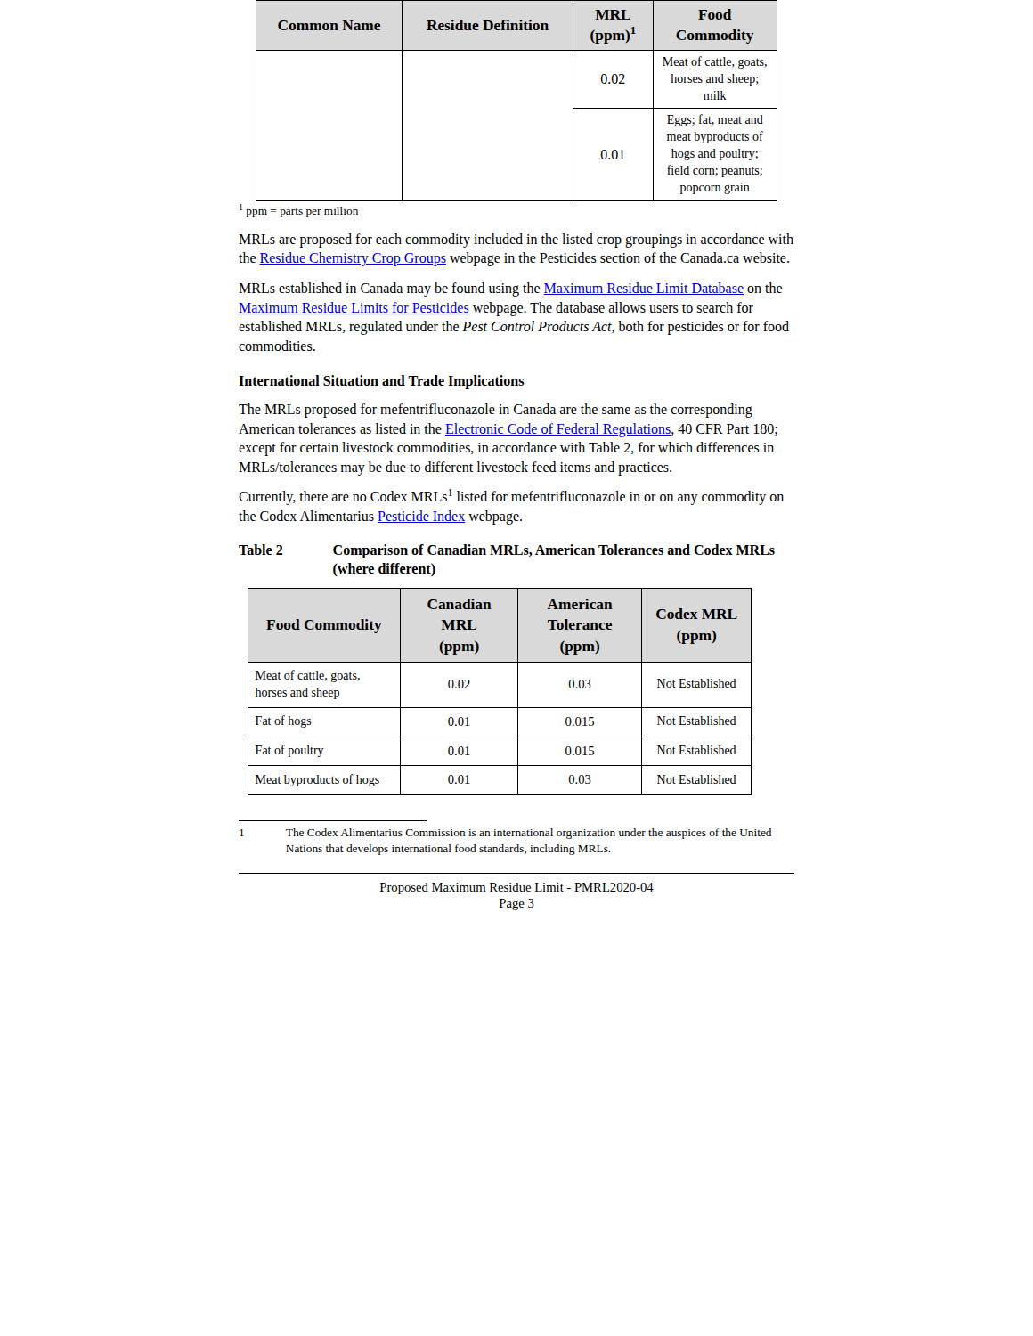| Common Name | Residue Definition | MRL (ppm) 1 | Food Commodity |
| --- | --- | --- | --- |
| | | 0.02 | Meat of cattle, goats, horses and sheep; milk |
| 0.01 | Eggs; fat, meat and meat byproducts of hogs and poultry; field corn; peanuts; popcorn grain |
1 ppm = parts per million
MRLs are proposed for each commodity included in the listed crop groupings in accordance with the Residue Chemistry Crop Groups webpage in the Pesticides section of the Canada.ca website.
MRLs established in Canada may be found using the Maximum Residue Limit Database on the Maximum Residue Limits for Pesticides webpage. The database allows users to search for established MRLs, regulated under the Pest Control Products Act, both for pesticides or for food commodities.
International Situation and Trade Implications
The MRLs proposed for mefentrifluconazole in Canada are the same as the corresponding American tolerances as listed in the Electronic Code of Federal Regulations, 40 CFR Part 180; except for certain livestock commodities, in accordance with Table 2, for which differences in MRLs/tolerances may be due to different livestock feed items and practices.
Currently, there are no Codex MRLs1 listed for mefentrifluconazole in or on any commodity on the Codex Alimentarius Pesticide Index webpage.
Table 2 Comparison of Canadian MRLs, American Tolerances and Codex MRLs
(where different)
| Food Commodity | Canadian MRL (ppm) | American Tolerance (ppm) | Codex MRL (ppm) |
| --- | --- | --- | --- |
| Meat of cattle, goats, horses and sheep | 0.02 | 0.03 | Not Established |
| Fat of hogs | 0.01 | 0.015 | Not Established |
| Fat of poultry | 0.01 | 0.015 | Not Established |
| Meat byproducts of hogs | 0.01 | 0.03 | Not Established |
1 The Codex Alimentarius Commission is an international organization under the auspices of the United Nations that develops international food standards, including MRLs.
Proposed Maximum Residue Limit - PMRL2020-04
Page 3